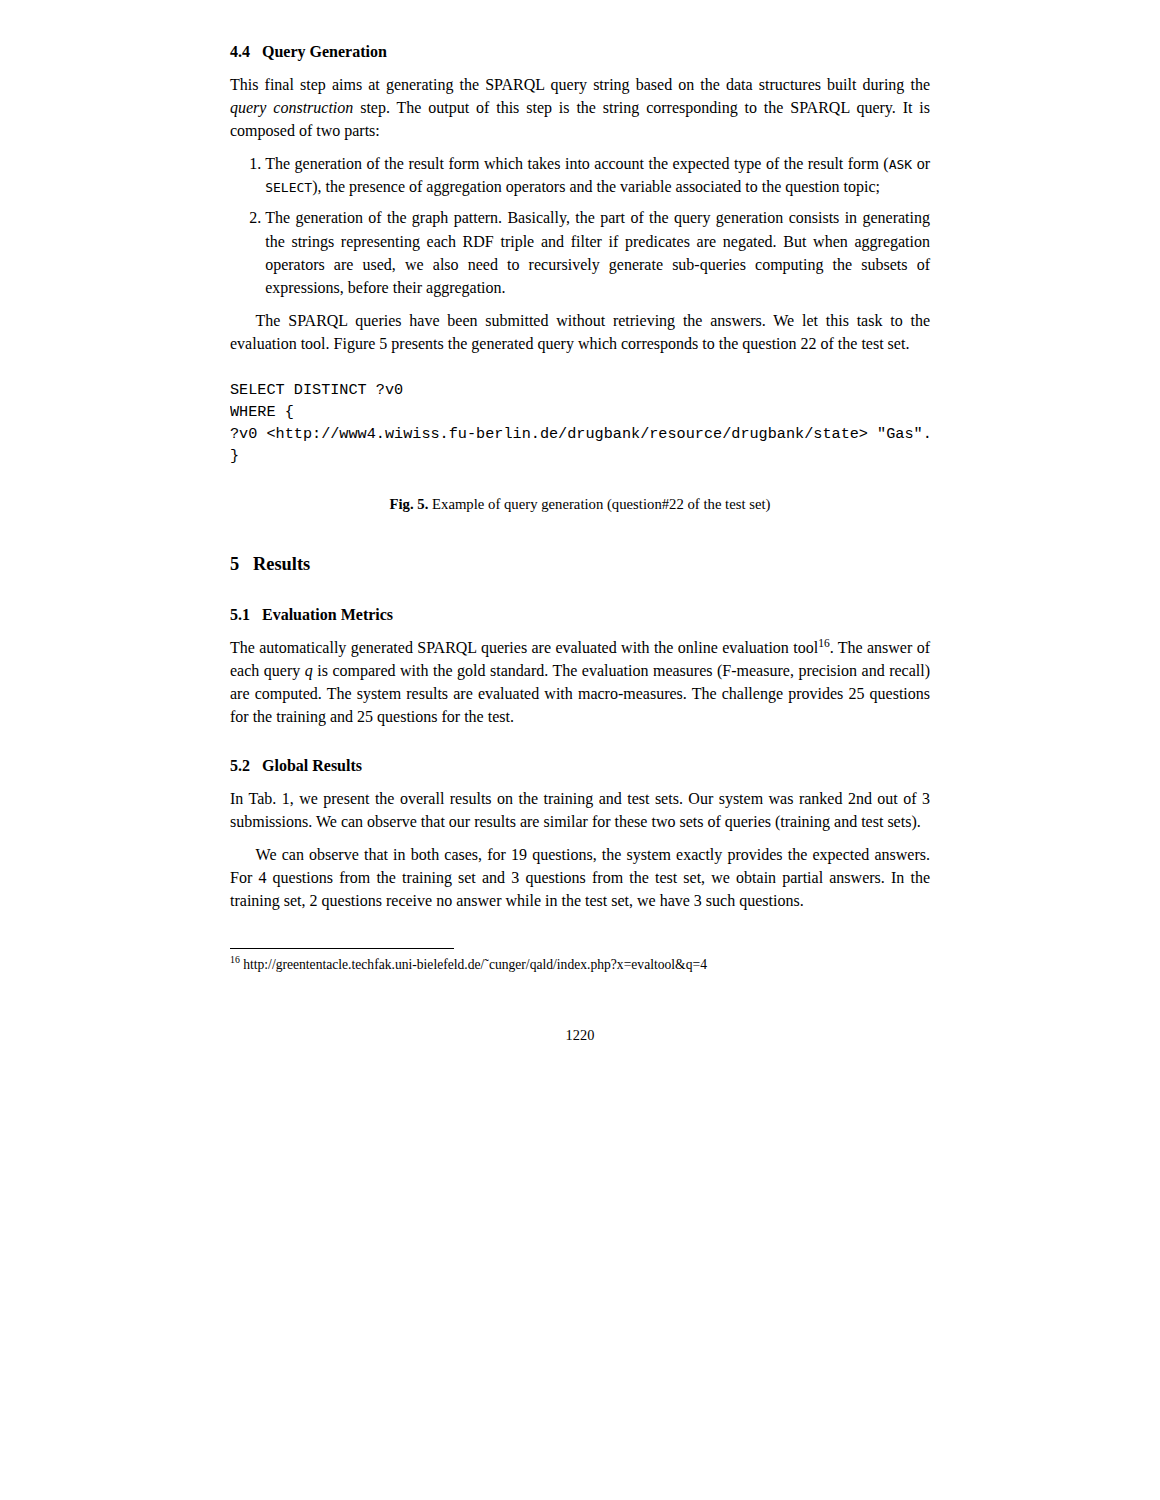4.4 Query Generation
This final step aims at generating the SPARQL query string based on the data structures built during the query construction step. The output of this step is the string corresponding to the SPARQL query. It is composed of two parts:
The generation of the result form which takes into account the expected type of the result form (ASK or SELECT), the presence of aggregation operators and the variable associated to the question topic;
The generation of the graph pattern. Basically, the part of the query generation consists in generating the strings representing each RDF triple and filter if predicates are negated. But when aggregation operators are used, we also need to recursively generate sub-queries computing the subsets of expressions, before their aggregation.
The SPARQL queries have been submitted without retrieving the answers. We let this task to the evaluation tool. Figure 5 presents the generated query which corresponds to the question 22 of the test set.
SELECT DISTINCT ?v0
WHERE {
?v0 <http://www4.wiwiss.fu-berlin.de/drugbank/resource/drugbank/state> "Gas".
}
Fig. 5. Example of query generation (question#22 of the test set)
5 Results
5.1 Evaluation Metrics
The automatically generated SPARQL queries are evaluated with the online evaluation tool16. The answer of each query q is compared with the gold standard. The evaluation measures (F-measure, precision and recall) are computed. The system results are evaluated with macro-measures. The challenge provides 25 questions for the training and 25 questions for the test.
5.2 Global Results
In Tab. 1, we present the overall results on the training and test sets. Our system was ranked 2nd out of 3 submissions. We can observe that our results are similar for these two sets of queries (training and test sets).
We can observe that in both cases, for 19 questions, the system exactly provides the expected answers. For 4 questions from the training set and 3 questions from the test set, we obtain partial answers. In the training set, 2 questions receive no answer while in the test set, we have 3 such questions.
16 http://greententacle.techfak.uni-bielefeld.de/˜cunger/qald/index.php?x=evaltool&q=4
1220